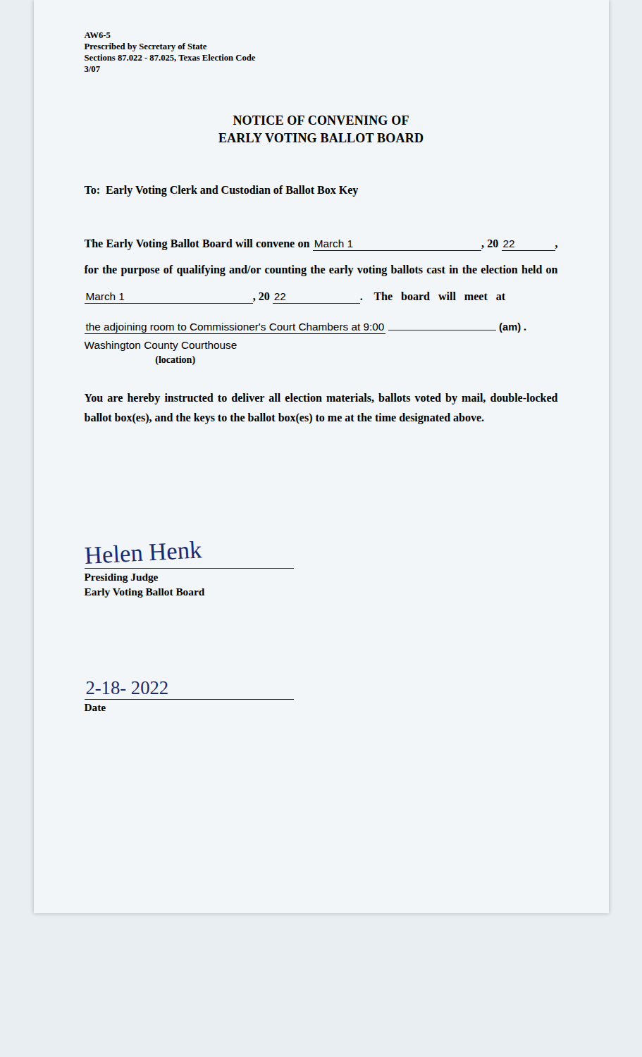AW6-5
Prescribed by Secretary of State
Sections 87.022 - 87.025, Texas Election Code
3/07
NOTICE OF CONVENING OF
EARLY VOTING BALLOT BOARD
To: Early Voting Clerk and Custodian of Ballot Box Key
The Early Voting Ballot Board will convene on March 1, 20 22, for the purpose of qualifying and/or counting the early voting ballots cast in the election held on March 1, 20 22. The board will meet at
the adjoining room to Commissioner's Court Chambers at 9:00 (am) .
Washington County Courthouse
(location)
You are hereby instructed to deliver all election materials, ballots voted by mail, double-locked ballot box(es), and the keys to the ballot box(es) to me at the time designated above.
Helen Henk
Presiding Judge
Early Voting Ballot Board
2-18- 2022
Date